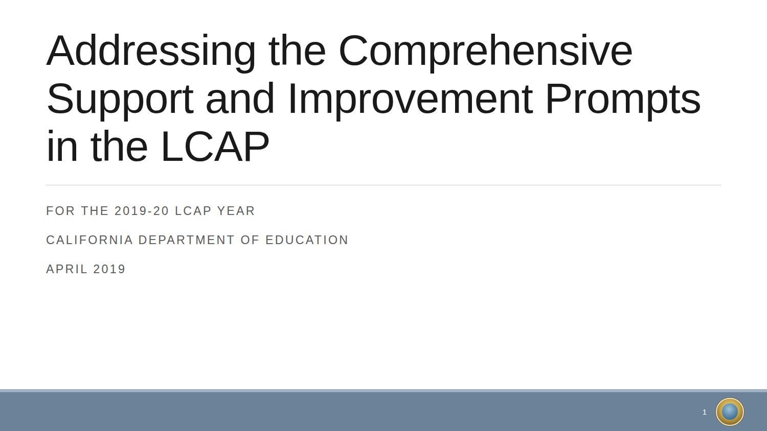Addressing the Comprehensive Support and Improvement Prompts in the LCAP
For the 2019-20 LCAP Year
California Department of Education
April 2019
1